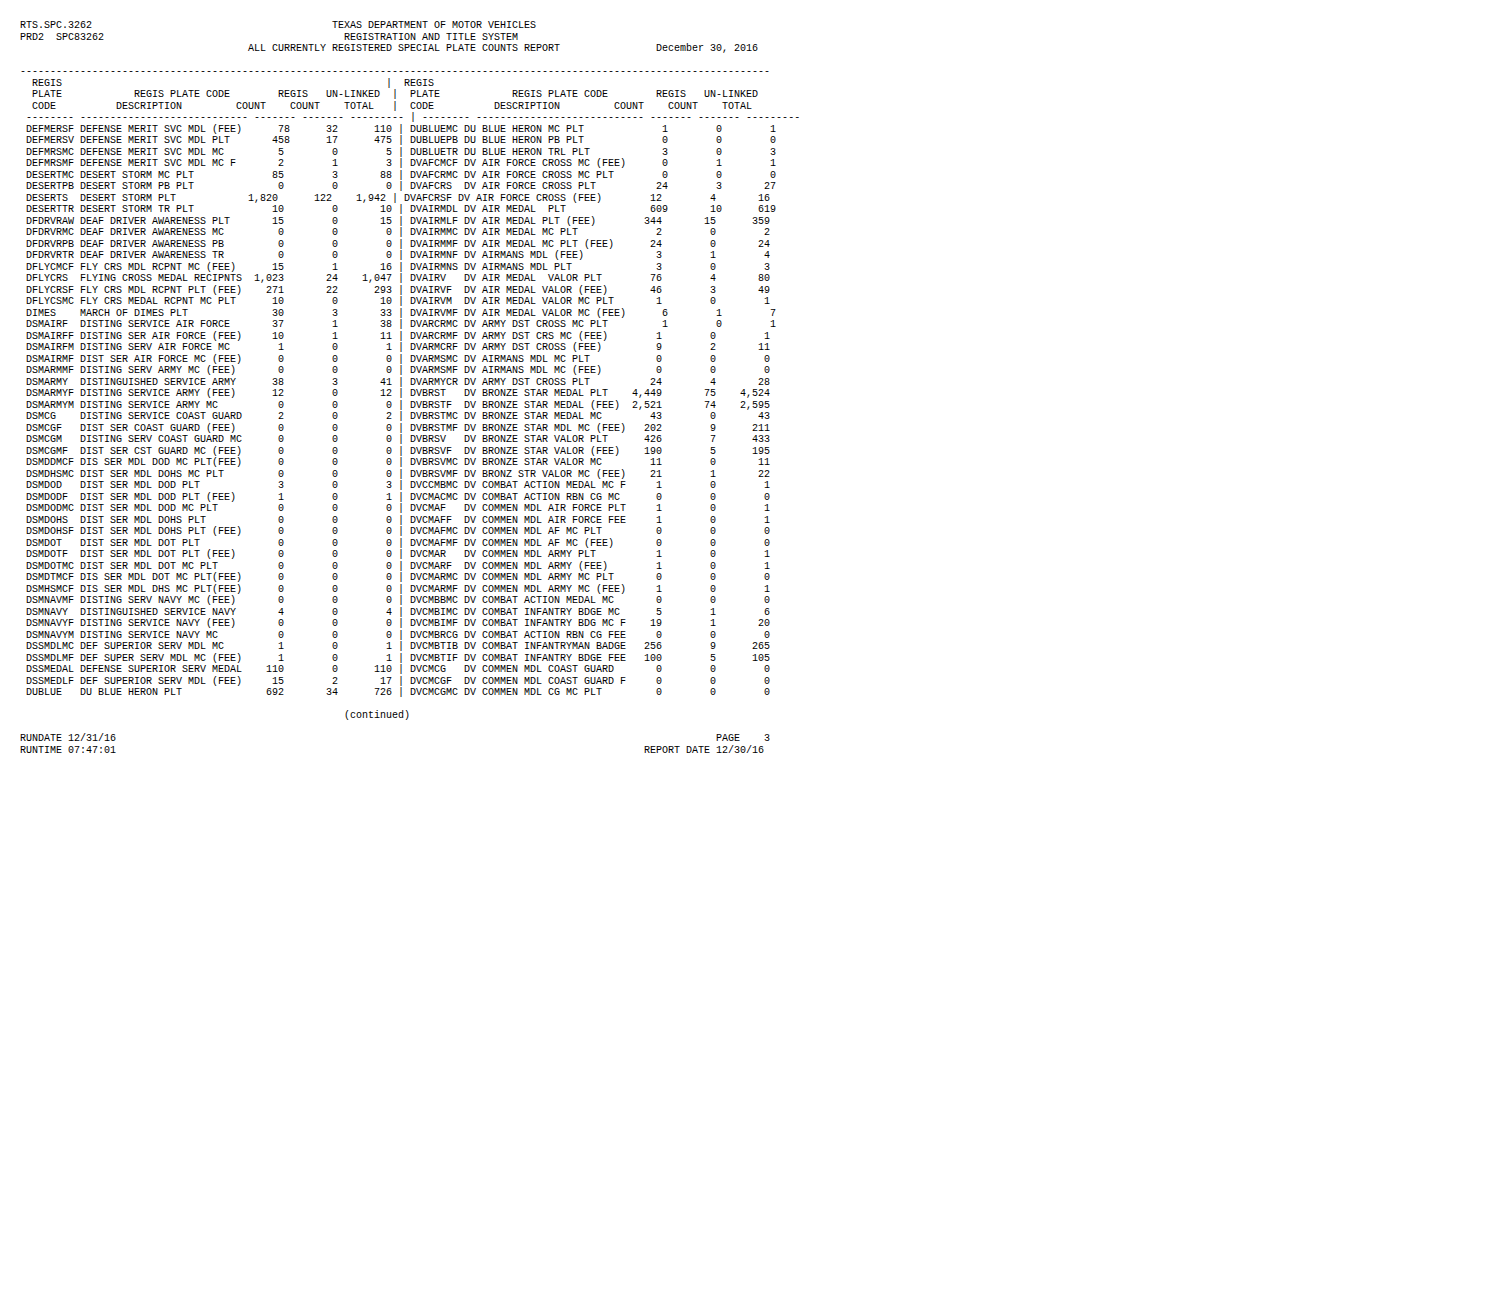RTS.SPC.3262                                        TEXAS DEPARTMENT OF MOTOR VEHICLES
PRD2  SPC83262                                        REGISTRATION AND TITLE SYSTEM
                                      ALL CURRENTLY REGISTERED SPECIAL PLATE COUNTS REPORT                December 30, 2016

-----------------------------------------------------------------------------------------------------------------------------
  REGIS                                                      |  REGIS
  PLATE            REGIS PLATE CODE        REGIS   UN-LINKED  |  PLATE            REGIS PLATE CODE        REGIS   UN-LINKED
  CODE          DESCRIPTION         COUNT    COUNT    TOTAL   |  CODE          DESCRIPTION         COUNT    COUNT    TOTAL
 -------- ---------------------------- ------- ------- --------- | -------- ---------------------------- ------- ------- ---------
 DEFMERSF DEFENSE MERIT SVC MDL (FEE)      78      32      110 | DUBLUEMC DU BLUE HERON MC PLT             1        0        1
 DEFMERSV DEFENSE MERIT SVC MDL PLT       458      17      475 | DUBLUEPB DU BLUE HERON PB PLT             0        0        0
 DEFMRSMC DEFENSE MERIT SVC MDL MC         5        0        5 | DUBLUETR DU BLUE HERON TRL PLT            3        0        3
 DEFMRSMF DEFENSE MERIT SVC MDL MC F       2        1        3 | DVAFCMCF DV AIR FORCE CROSS MC (FEE)      0        1        1
 DESERTMC DESERT STORM MC PLT             85        3       88 | DVAFCRMC DV AIR FORCE CROSS MC PLT        0        0        0
 DESERTPB DESERT STORM PB PLT              0        0        0 | DVAFCRS  DV AIR FORCE CROSS PLT          24        3       27
 DESERTS  DESERT STORM PLT            1,820      122    1,942 | DVAFCRSF DV AIR FORCE CROSS (FEE)        12        4       16
 DESERTTR DESERT STORM TR PLT             10        0       10 | DVAIRMDL DV AIR MEDAL  PLT              609       10      619
 DFDRVRAW DEAF DRIVER AWARENESS PLT       15        0       15 | DVAIRMLF DV AIR MEDAL PLT (FEE)        344       15      359
 DFDRVRMC DEAF DRIVER AWARENESS MC         0        0        0 | DVAIRMMC DV AIR MEDAL MC PLT             2        0        2
 DFDRVRPB DEAF DRIVER AWARENESS PB         0        0        0 | DVAIRMMF DV AIR MEDAL MC PLT (FEE)      24        0       24
 DFDRVRTR DEAF DRIVER AWARENESS TR         0        0        0 | DVAIRMNF DV AIRMANS MDL (FEE)            3        1        4
 DFLYCMCF FLY CRS MDL RCPNT MC (FEE)      15        1       16 | DVAIRMNS DV AIRMANS MDL PLT              3        0        3
 DFLYCRS  FLYING CROSS MEDAL RECIPNTS  1,023       24    1,047 | DVAIRV   DV AIR MEDAL  VALOR PLT        76        4       80
 DFLYCRSF FLY CRS MDL RCPNT PLT (FEE)    271       22      293 | DVAIRVF  DV AIR MEDAL VALOR (FEE)       46        3       49
 DFLYCSMC FLY CRS MEDAL RCPNT MC PLT      10        0       10 | DVAIRVM  DV AIR MEDAL VALOR MC PLT       1        0        1
 DIMES    MARCH OF DIMES PLT              30        3       33 | DVAIRVMF DV AIR MEDAL VALOR MC (FEE)      6        1        7
 DSMAIRF  DISTING SERVICE AIR FORCE       37        1       38 | DVARCRMC DV ARMY DST CROSS MC PLT         1        0        1
 DSMAIRFF DISTING SER AIR FORCE (FEE)     10        1       11 | DVARCRMF DV ARMY DST CRS MC (FEE)        1        0        1
 DSMAIRFM DISTING SERV AIR FORCE MC        1        0        1 | DVARMCRF DV ARMY DST CROSS (FEE)         9        2       11
 DSMAIRMF DIST SER AIR FORCE MC (FEE)      0        0        0 | DVARMSMC DV AIRMANS MDL MC PLT           0        0        0
 DSMARMMF DISTING SERV ARMY MC (FEE)       0        0        0 | DVARMSMF DV AIRMANS MDL MC (FEE)         0        0        0
 DSMARMY  DISTINGUISHED SERVICE ARMY      38        3       41 | DVARMYCR DV ARMY DST CROSS PLT          24        4       28
 DSMARMYF DISTING SERVICE ARMY (FEE)      12        0       12 | DVBRST   DV BRONZE STAR MEDAL PLT    4,449       75    4,524
 DSMARMYM DISTING SERVICE ARMY MC          0        0        0 | DVBRSTF  DV BRONZE STAR MEDAL (FEE)  2,521       74    2,595
 DSMCG    DISTING SERVICE COAST GUARD      2        0        2 | DVBRSTMC DV BRONZE STAR MEDAL MC        43        0       43
 DSMCGF   DIST SER COAST GUARD (FEE)       0        0        0 | DVBRSTMF DV BRONZE STAR MDL MC (FEE)   202        9      211
 DSMCGM   DISTING SERV COAST GUARD MC      0        0        0 | DVBRSV   DV BRONZE STAR VALOR PLT      426        7      433
 DSMCGMF  DIST SER CST GUARD MC (FEE)      0        0        0 | DVBRSVF  DV BRONZE STAR VALOR (FEE)    190        5      195
 DSMDDMCF DIS SER MDL DOD MC PLT(FEE)      0        0        0 | DVBRSVMC DV BRONZE STAR VALOR MC        11        0       11
 DSMDHSMC DIST SER MDL DOHS MC PLT         0        0        0 | DVBRSVMF DV BRONZ STR VALOR MC (FEE)    21        1       22
 DSMDOD   DIST SER MDL DOD PLT             3        0        3 | DVCCMBMC DV COMBAT ACTION MEDAL MC F     1        0        1
 DSMDODF  DIST SER MDL DOD PLT (FEE)       1        0        1 | DVCMACMC DV COMBAT ACTION RBN CG MC      0        0        0
 DSMDODMC DIST SER MDL DOD MC PLT          0        0        0 | DVCMAF   DV COMMEN MDL AIR FORCE PLT     1        0        1
 DSMDOHS  DIST SER MDL DOHS PLT            0        0        0 | DVCMAFF  DV COMMEN MDL AIR FORCE FEE     1        0        1
 DSMDOHSF DIST SER MDL DOHS PLT (FEE)      0        0        0 | DVCMAFMC DV COMMEN MDL AF MC PLT         0        0        0
 DSMDOT   DIST SER MDL DOT PLT             0        0        0 | DVCMAFMF DV COMMEN MDL AF MC (FEE)       0        0        0
 DSMDOTF  DIST SER MDL DOT PLT (FEE)       0        0        0 | DVCMAR   DV COMMEN MDL ARMY PLT          1        0        1
 DSMDOTMC DIST SER MDL DOT MC PLT          0        0        0 | DVCMARF  DV COMMEN MDL ARMY (FEE)        1        0        1
 DSMDTMCF DIS SER MDL DOT MC PLT(FEE)      0        0        0 | DVCMARMC DV COMMEN MDL ARMY MC PLT       0        0        0
 DSMHSMCF DIS SER MDL DHS MC PLT(FEE)      0        0        0 | DVCMARMF DV COMMEN MDL ARMY MC (FEE)     1        0        1
 DSMNAVMF DISTING SERV NAVY MC (FEE)       0        0        0 | DVCMBBMC DV COMBAT ACTION MEDAL MC       0        0        0
 DSMNAVY  DISTINGUISHED SERVICE NAVY       4        0        4 | DVCMBIMC DV COMBAT INFANTRY BDGE MC      5        1        6
 DSMNAVYF DISTING SERVICE NAVY (FEE)       0        0        0 | DVCMBIMF DV COMBAT INFANTRY BDG MC F    19        1       20
 DSMNAVYM DISTING SERVICE NAVY MC          0        0        0 | DVCMBRCG DV COMBAT ACTION RBN CG FEE     0        0        0
 DSSMDLMC DEF SUPERIOR SERV MDL MC         1        0        1 | DVCMBTIB DV COMBAT INFANTRYMAN BADGE   256        9      265
 DSSMDLMF DEF SUPER SERV MDL MC (FEE)      1        0        1 | DVCMBTIF DV COMBAT INFANTRY BDGE FEE   100        5      105
 DSSMEDAL DEFENSE SUPERIOR SERV MEDAL    110        0      110 | DVCMCG   DV COMMEN MDL COAST GUARD       0        0        0
 DSSMEDLF DEF SUPERIOR SERV MDL (FEE)     15        2       17 | DVCMCGF  DV COMMEN MDL COAST GUARD F     0        0        0
 DUBLUE   DU BLUE HERON PLT              692       34      726 | DVCMCGMC DV COMMEN MDL CG MC PLT         0        0        0

                                                      (continued)

RUNDATE 12/31/16                                                                                                    PAGE    3
RUNTIME 07:47:01                                                                                        REPORT DATE 12/30/16